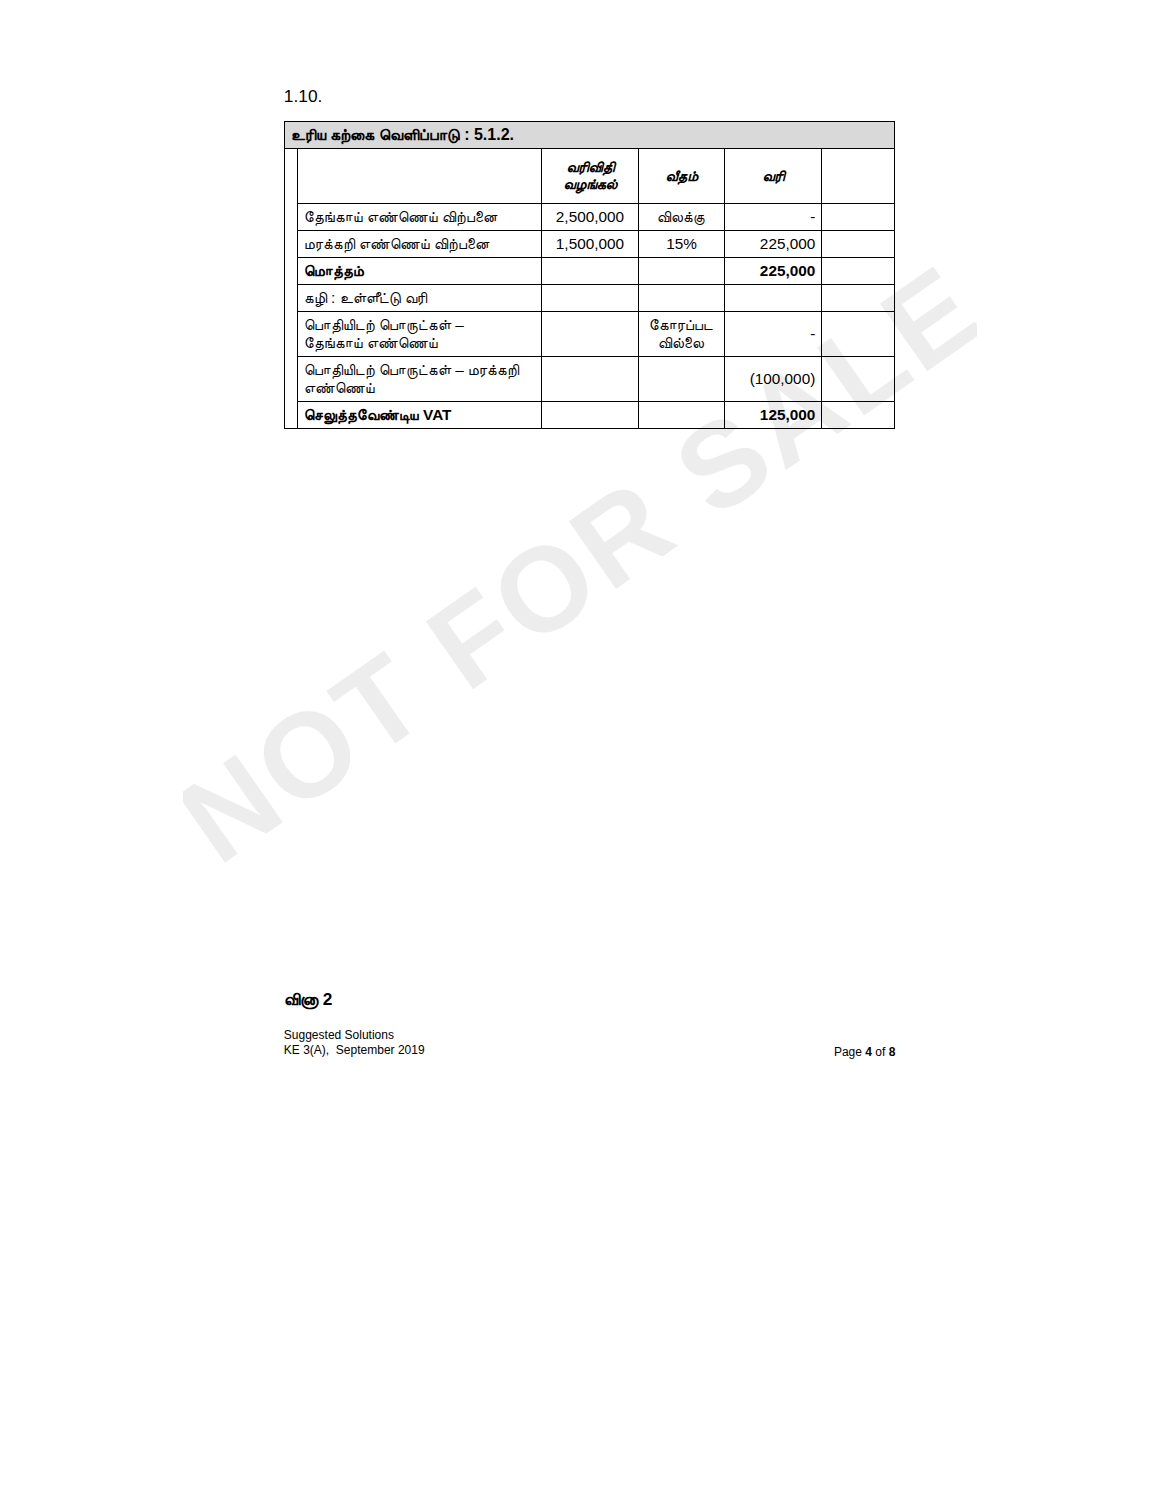NOT FOR SALE
1.10.
| உரிய கற்கை வெளிப்பாடு : 5.1.2. |
| | | வரிவிதி வழங்கல் | வீதம் | வரி | |
| தேங்காய் எண்ணெய் விற்பனை | 2,500,000 | விலக்கு | - | |
| மரக்கறி எண்ணெய் விற்பனை | 1,500,000 | 15% | 225,000 | |
| மொத்தம் | | | 225,000 | |
| கழி : உள்ளீட்டு வரி | | | | |
| பொதியிடற் பொருட்கள் – தேங்காய் எண்ணெய் | | கோரப்பட வில்லை | - | |
| பொதியிடற் பொருட்கள் – மரக்கறி எண்ணெய் | | | (100,000) | |
| செலுத்தவேண்டிய VAT | | | 125,000 | |
வினா 2
Suggested Solutions
KE 3(A), September 2019
Page 4 of 8